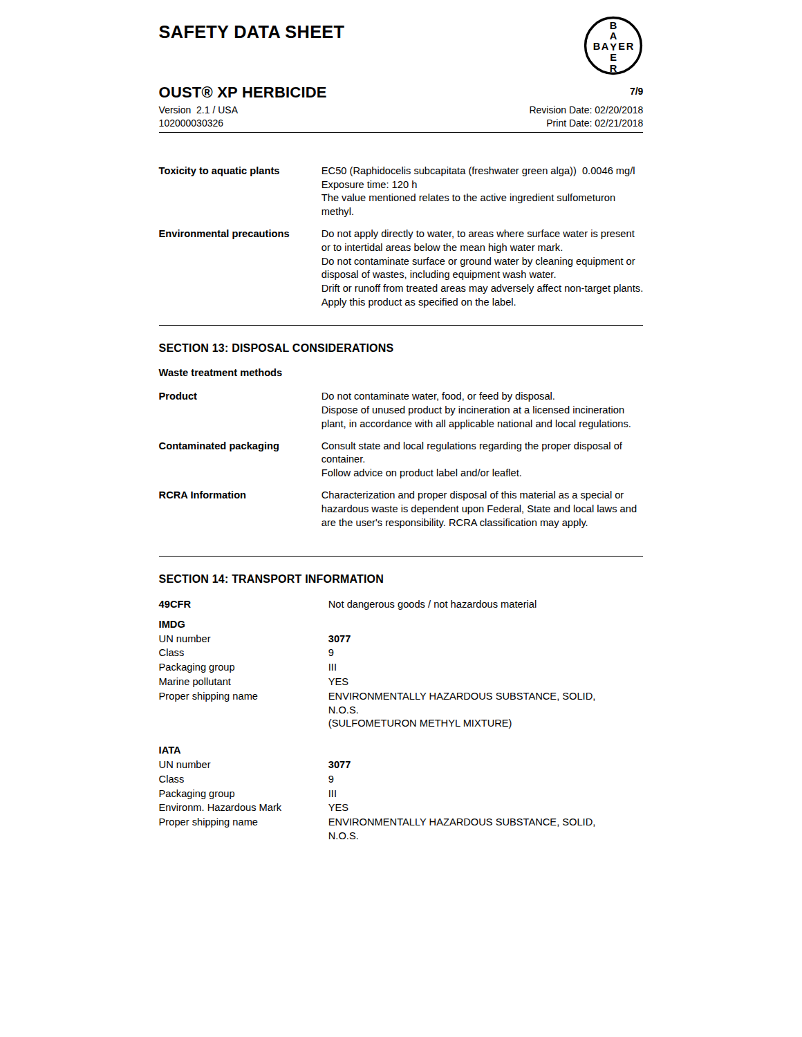SAFETY DATA SHEET
B A Y E R B A E R
OUST® XP HERBICIDE
7/9
Version 2.1 / USA
102000030326
Revision Date: 02/20/2018
Print Date: 02/21/2018
| Toxicity to aquatic plants | EC50 (Raphidocelis subcapitata (freshwater green alga)) 0.0046 mg/l Exposure time: 120 h The value mentioned relates to the active ingredient sulfometuron methyl. |
| Environmental precautions | Do not apply directly to water, to areas where surface water is present or to intertidal areas below the mean high water mark. Do not contaminate surface or ground water by cleaning equipment or disposal of wastes, including equipment wash water. Drift or runoff from treated areas may adversely affect non-target plants. Apply this product as specified on the label. |
SECTION 13: DISPOSAL CONSIDERATIONS
Waste treatment methods
| Product | Do not contaminate water, food, or feed by disposal. Dispose of unused product by incineration at a licensed incineration plant, in accordance with all applicable national and local regulations. |
| Contaminated packaging | Consult state and local regulations regarding the proper disposal of container. Follow advice on product label and/or leaflet. |
| RCRA Information | Characterization and proper disposal of this material as a special or hazardous waste is dependent upon Federal, State and local laws and are the user's responsibility. RCRA classification may apply. |
SECTION 14: TRANSPORT INFORMATION
| 49CFR | Not dangerous goods / not hazardous material |
IMDG
| UN number | 3077 |
| Class | 9 |
| Packaging group | III |
| Marine pollutant | YES |
| Proper shipping name | ENVIRONMENTALLY HAZARDOUS SUBSTANCE, SOLID, N.O.S. (SULFOMETURON METHYL MIXTURE) |
IATA
| UN number | 3077 |
| Class | 9 |
| Packaging group | III |
| Environm. Hazardous Mark | YES |
| Proper shipping name | ENVIRONMENTALLY HAZARDOUS SUBSTANCE, SOLID, N.O.S. |